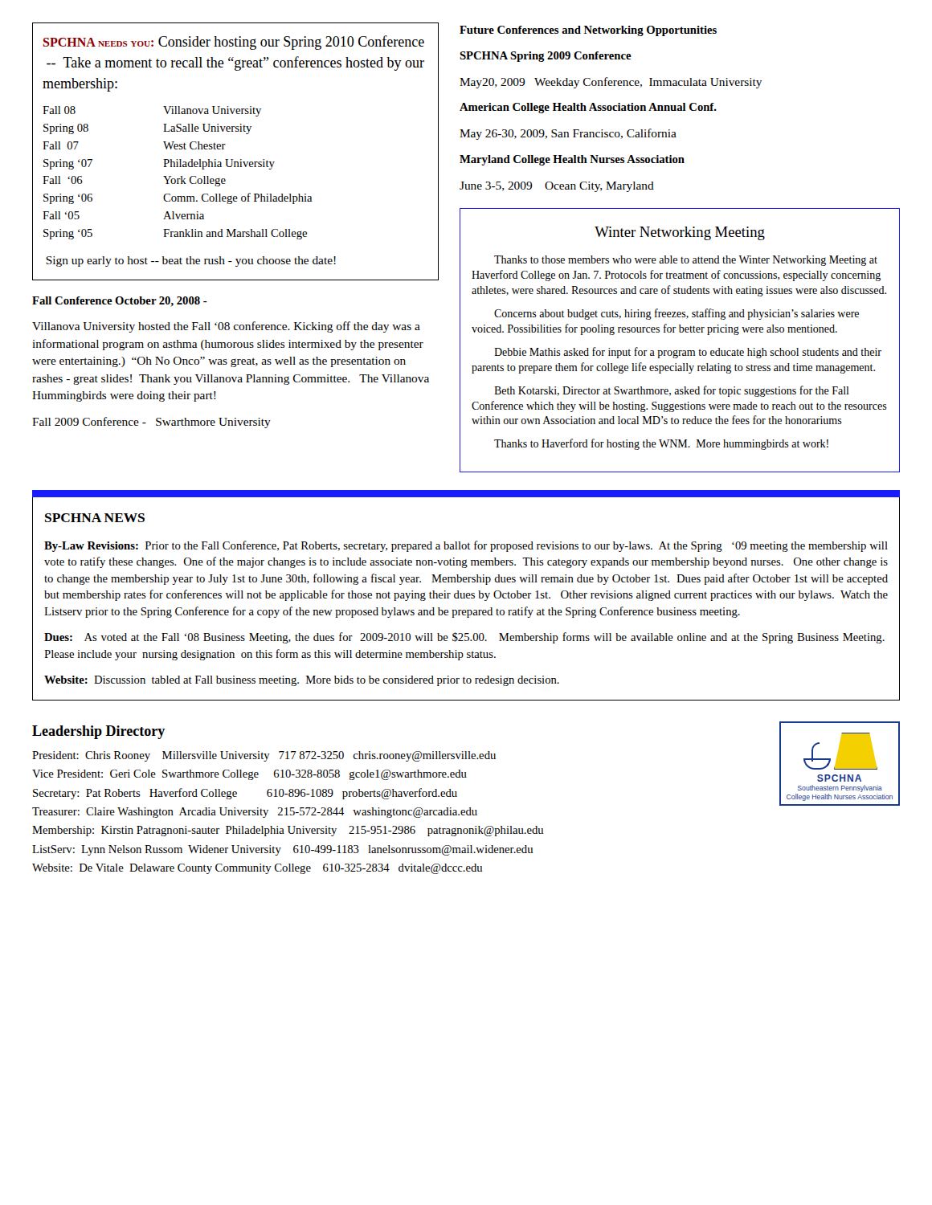SPCHNA needs you: Consider hosting our Spring 2010 Conference -- Take a moment to recall the “great” conferences hosted by our membership:
| Fall 08 | Villanova University |
| Spring 08 | LaSalle University |
| Fall 07 | West Chester |
| Spring ‘07 | Philadelphia University |
| Fall ‘06 | York College |
| Spring ‘06 | Comm. College of Philadelphia |
| Fall ‘05 | Alvernia |
| Spring ‘05 | Franklin and Marshall College |
Sign up early to host -- beat the rush - you choose the date!
Fall Conference October 20, 2008 -
Villanova University hosted the Fall ‘08 conference. Kicking off the day was a informational program on asthma (humorous slides intermixed by the presenter were entertaining.) “Oh No Onco” was great, as well as the presentation on rashes - great slides! Thank you Villanova Planning Committee. The Villanova Hummingbirds were doing their part!
Fall 2009 Conference - Swarthmore University
Future Conferences and Networking Opportunities
SPCHNA Spring 2009 Conference
May20, 2009 Weekday Conference, Immaculata University
American College Health Association Annual Conf.
May 26-30, 2009, San Francisco, California
Maryland College Health Nurses Association
June 3-5, 2009 Ocean City, Maryland
Winter Networking Meeting
Thanks to those members who were able to attend the Winter Networking Meeting at Haverford College on Jan. 7. Protocols for treatment of concussions, especially concerning athletes, were shared. Resources and care of students with eating issues were also discussed.
Concerns about budget cuts, hiring freezes, staffing and physician’s salaries were voiced. Possibilities for pooling resources for better pricing were also mentioned.
Debbie Mathis asked for input for a program to educate high school students and their parents to prepare them for college life especially relating to stress and time management.
Beth Kotarski, Director at Swarthmore, asked for topic suggestions for the Fall Conference which they will be hosting. Suggestions were made to reach out to the resources within our own Association and local MD’s to reduce the fees for the honorariums
Thanks to Haverford for hosting the WNM. More hummingbirds at work!
SPCHNA NEWS
By-Law Revisions: Prior to the Fall Conference, Pat Roberts, secretary, prepared a ballot for proposed revisions to our by-laws. At the Spring ‘09 meeting the membership will vote to ratify these changes. One of the major changes is to include associate non-voting members. This category expands our membership beyond nurses. One other change is to change the membership year to July 1st to June 30th, following a fiscal year. Membership dues will remain due by October 1st. Dues paid after October 1st will be accepted but membership rates for conferences will not be applicable for those not paying their dues by October 1st. Other revisions aligned current practices with our bylaws. Watch the Listserv prior to the Spring Conference for a copy of the new proposed bylaws and be prepared to ratify at the Spring Conference business meeting.
Dues: As voted at the Fall ‘08 Business Meeting, the dues for 2009-2010 will be $25.00. Membership forms will be available online and at the Spring Business Meeting. Please include your nursing designation on this form as this will determine membership status.
Website: Discussion tabled at Fall business meeting. More bids to be considered prior to redesign decision.
SPCHNA
Southeastern Pennsylvania
College Health Nurses Association
Leadership Directory
President: Chris Rooney Millersville University 717 872-3250 chris.rooney@millersville.edu
Vice President: Geri Cole Swarthmore College 610-328-8058 gcole1@swarthmore.edu
Secretary: Pat Roberts Haverford College 610-896-1089 proberts@haverford.edu
Treasurer: Claire Washington Arcadia University 215-572-2844 washingtonc@arcadia.edu
Membership: Kirstin Patragnoni-sauter Philadelphia University 215-951-2986 patragnonik@philau.edu
ListServ: Lynn Nelson Russom Widener University 610-499-1183 lanelsonrussom@mail.widener.edu
Website: De Vitale Delaware County Community College 610-325-2834 dvitale@dccc.edu